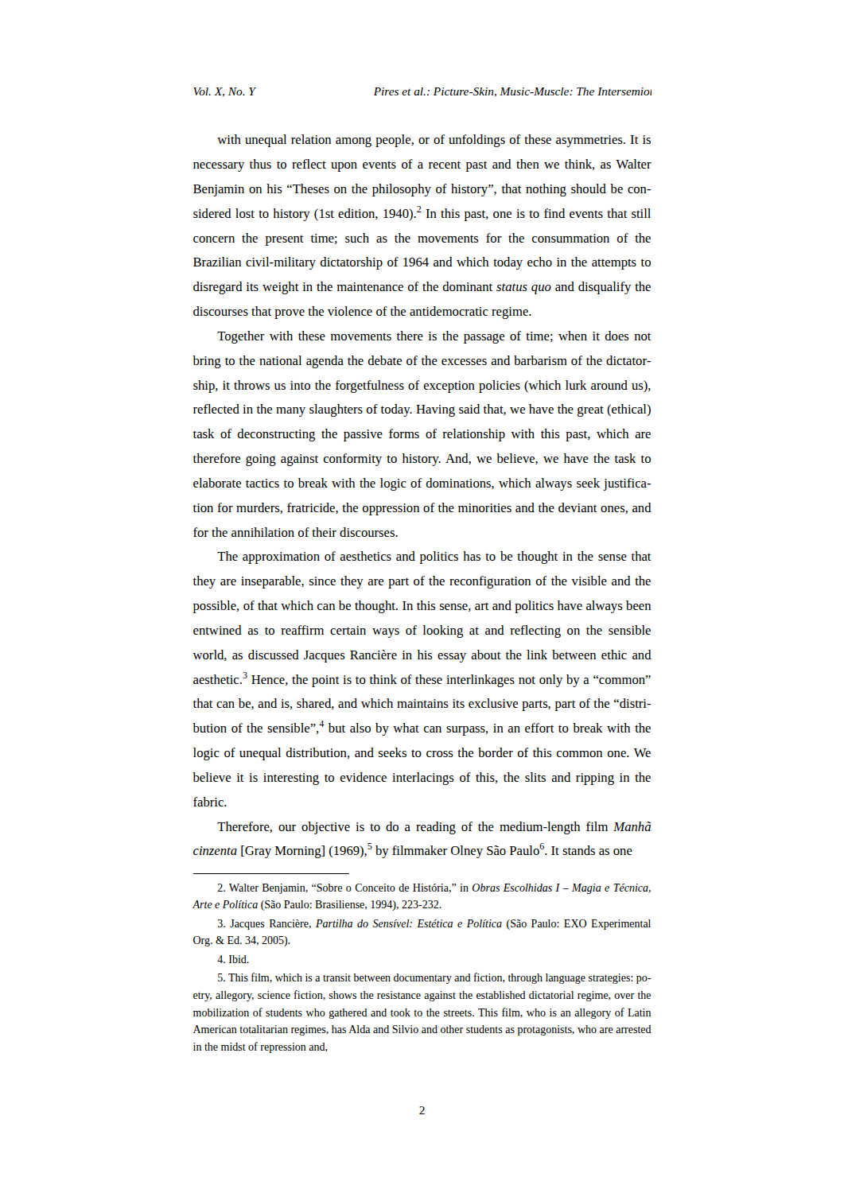Vol. X, No. Y Pires et al.: Picture-Skin, Music-Muscle: The Intersemiotic/…
with unequal relation among people, or of unfoldings of these asymmetries. It is necessary thus to reflect upon events of a recent past and then we think, as Walter Benjamin on his “Theses on the philosophy of history”, that nothing should be considered lost to history (1st edition, 1940).2 In this past, one is to find events that still concern the present time; such as the movements for the consummation of the Brazilian civil-military dictatorship of 1964 and which today echo in the attempts to disregard its weight in the maintenance of the dominant status quo and disqualify the discourses that prove the violence of the antidemocratic regime.
Together with these movements there is the passage of time; when it does not bring to the national agenda the debate of the excesses and barbarism of the dictatorship, it throws us into the forgetfulness of exception policies (which lurk around us), reflected in the many slaughters of today. Having said that, we have the great (ethical) task of deconstructing the passive forms of relationship with this past, which are therefore going against conformity to history. And, we believe, we have the task to elaborate tactics to break with the logic of dominations, which always seek justification for murders, fratricide, the oppression of the minorities and the deviant ones, and for the annihilation of their discourses.
The approximation of aesthetics and politics has to be thought in the sense that they are inseparable, since they are part of the reconfiguration of the visible and the possible, of that which can be thought. In this sense, art and politics have always been entwined as to reaffirm certain ways of looking at and reflecting on the sensible world, as discussed Jacques Rancière in his essay about the link between ethic and aesthetic.3 Hence, the point is to think of these interlinkages not only by a “common” that can be, and is, shared, and which maintains its exclusive parts, part of the “distribution of the sensible”,4 but also by what can surpass, in an effort to break with the logic of unequal distribution, and seeks to cross the border of this common one. We believe it is interesting to evidence interlacings of this, the slits and ripping in the fabric.
Therefore, our objective is to do a reading of the medium-length film Manhã cinzenta [Gray Morning] (1969),5 by filmmaker Olney São Paulo6. It stands as one
2. Walter Benjamin, “Sobre o Conceito de História,” in Obras Escolhidas I – Magia e Técnica, Arte e Política (São Paulo: Brasiliense, 1994), 223-232.
3. Jacques Rancière, Partilha do Sensível: Estética e Política (São Paulo: EXO Experimental Org. & Ed. 34, 2005).
4. Ibid.
5. This film, which is a transit between documentary and fiction, through language strategies: poetry, allegory, science fiction, shows the resistance against the established dictatorial regime, over the mobilization of students who gathered and took to the streets. This film, who is an allegory of Latin American totalitarian regimes, has Alda and Silvio and other students as protagonists, who are arrested in the midst of repression and,
2